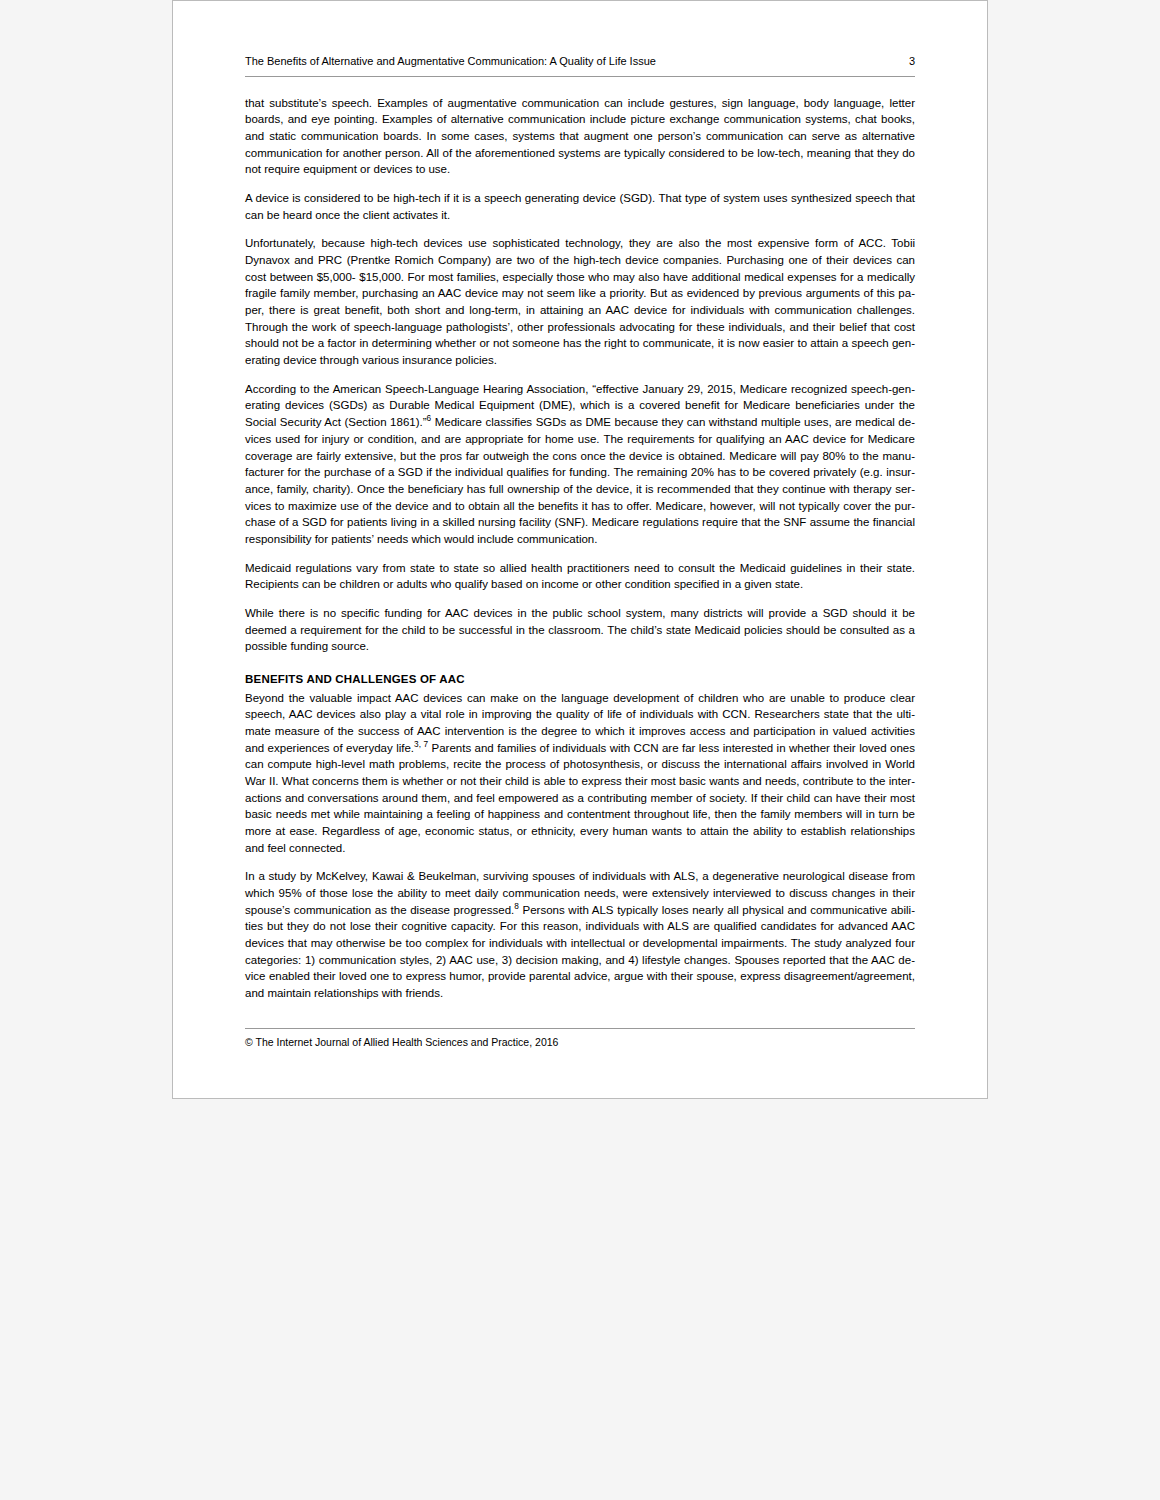The Benefits of Alternative and Augmentative Communication: A Quality of Life Issue
3
that substitute’s speech. Examples of augmentative communication can include gestures, sign language, body language, letter boards, and eye pointing. Examples of alternative communication include picture exchange communication systems, chat books, and static communication boards. In some cases, systems that augment one person’s communication can serve as alternative communication for another person. All of the aforementioned systems are typically considered to be low-tech, meaning that they do not require equipment or devices to use.
A device is considered to be high-tech if it is a speech generating device (SGD). That type of system uses synthesized speech that can be heard once the client activates it.
Unfortunately, because high-tech devices use sophisticated technology, they are also the most expensive form of ACC. Tobii Dynavox and PRC (Prentke Romich Company) are two of the high-tech device companies. Purchasing one of their devices can cost between $5,000- $15,000. For most families, especially those who may also have additional medical expenses for a medically fragile family member, purchasing an AAC device may not seem like a priority. But as evidenced by previous arguments of this paper, there is great benefit, both short and long-term, in attaining an AAC device for individuals with communication challenges. Through the work of speech-language pathologists’, other professionals advocating for these individuals, and their belief that cost should not be a factor in determining whether or not someone has the right to communicate, it is now easier to attain a speech generating device through various insurance policies.
According to the American Speech-Language Hearing Association, “effective January 29, 2015, Medicare recognized speech-generating devices (SGDs) as Durable Medical Equipment (DME), which is a covered benefit for Medicare beneficiaries under the Social Security Act (Section 1861).”6 Medicare classifies SGDs as DME because they can withstand multiple uses, are medical devices used for injury or condition, and are appropriate for home use. The requirements for qualifying an AAC device for Medicare coverage are fairly extensive, but the pros far outweigh the cons once the device is obtained. Medicare will pay 80% to the manufacturer for the purchase of a SGD if the individual qualifies for funding. The remaining 20% has to be covered privately (e.g. insurance, family, charity). Once the beneficiary has full ownership of the device, it is recommended that they continue with therapy services to maximize use of the device and to obtain all the benefits it has to offer. Medicare, however, will not typically cover the purchase of a SGD for patients living in a skilled nursing facility (SNF). Medicare regulations require that the SNF assume the financial responsibility for patients’ needs which would include communication.
Medicaid regulations vary from state to state so allied health practitioners need to consult the Medicaid guidelines in their state. Recipients can be children or adults who qualify based on income or other condition specified in a given state.
While there is no specific funding for AAC devices in the public school system, many districts will provide a SGD should it be deemed a requirement for the child to be successful in the classroom. The child’s state Medicaid policies should be consulted as a possible funding source.
Benefits and Challenges of AAC
Beyond the valuable impact AAC devices can make on the language development of children who are unable to produce clear speech, AAC devices also play a vital role in improving the quality of life of individuals with CCN. Researchers state that the ultimate measure of the success of AAC intervention is the degree to which it improves access and participation in valued activities and experiences of everyday life.3, 7 Parents and families of individuals with CCN are far less interested in whether their loved ones can compute high-level math problems, recite the process of photosynthesis, or discuss the international affairs involved in World War II. What concerns them is whether or not their child is able to express their most basic wants and needs, contribute to the interactions and conversations around them, and feel empowered as a contributing member of society. If their child can have their most basic needs met while maintaining a feeling of happiness and contentment throughout life, then the family members will in turn be more at ease. Regardless of age, economic status, or ethnicity, every human wants to attain the ability to establish relationships and feel connected.
In a study by McKelvey, Kawai & Beukelman, surviving spouses of individuals with ALS, a degenerative neurological disease from which 95% of those lose the ability to meet daily communication needs, were extensively interviewed to discuss changes in their spouse’s communication as the disease progressed.8 Persons with ALS typically loses nearly all physical and communicative abilities but they do not lose their cognitive capacity. For this reason, individuals with ALS are qualified candidates for advanced AAC devices that may otherwise be too complex for individuals with intellectual or developmental impairments. The study analyzed four categories: 1) communication styles, 2) AAC use, 3) decision making, and 4) lifestyle changes. Spouses reported that the AAC device enabled their loved one to express humor, provide parental advice, argue with their spouse, express disagreement/agreement, and maintain relationships with friends.
© The Internet Journal of Allied Health Sciences and Practice, 2016